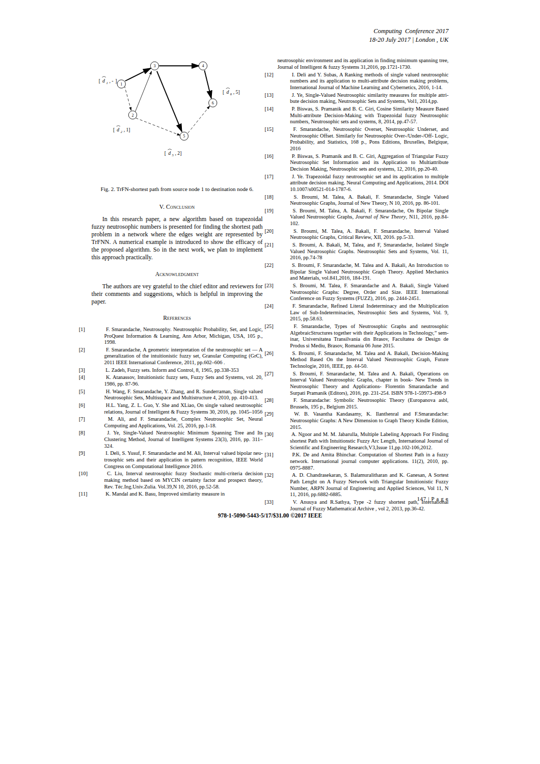Computing Conference 2017
18-20 July 2017 | London , UK
1 2 3 4 5 6 [ d 1 , - ] [ d 2 , 1] [ d 6 , 5] [ d 5 , 2]
Fig. 2. TrFN-shortest path from source node 1 to destination node 6.
V. Conclusion
In this research paper, a new algorithm based on trapezoidal fuzzy neutrosophic numbers is presented for finding the shortest path problem in a network where the edges weight are represented by TrFNN. A numerical example is introduced to show the efficacy of the proposed algorithm. So in the next work, we plan to implement this approach practically.
Acknowledgment
The authors are vey grateful to the chief editor and reviewers for their comments and suggestions, which is helpful in improving the paper.
References
[1] F. Smarandache, Neutrosophy. Neutrosophic Probability, Set, and Logic, ProQuest Information & Learning, Ann Arbor, Michigan, USA, 105 p., 1998.
[2] F. Smarandache, A geometric interpretation of the neutrosophic set — A generalization of the intuitionistic fuzzy set, Granular Computing (GrC), 2011 IEEE International Conference, 2011, pp.602–606 .
[3] L. Zadeh, Fuzzy sets. Inform and Control, 8, 1965, pp.338-353
[4] K. Atanassov, Intuitionistic fuzzy sets, Fuzzy Sets and Systems, vol. 20, 1986, pp. 87-96.
[5] H. Wang, F. Smarandache, Y. Zhang, and R. Sunderraman, Single valued Neutrosophic Sets, Multisspace and Multistructure 4, 2010, pp. 410-413.
[6] H.L. Yang, Z. L. Guo, Y. She and XLiao, On single valued neutrosophic relations, Journal of Intelligent & Fuzzy Systems 30, 2016, pp. 1045–1056
[7] M. Ali, and F. Smarandache, Complex Neutrosophic Set, Neural Computing and Applications, Vol. 25, 2016, pp.1-18.
[8] J. Ye, Single-Valued Neutrosophic Minimum Spanning Tree and Its Clustering Method, Journal of Intelligent Systems 23(3), 2016, pp. 311–324.
[9] I. Deli, S. Yusuf, F. Smarandache and M. Ali, Interval valued bipolar neutrosophic sets and their application in pattern recognition, IEEE World Congress on Computational Intelligence 2016.
[10] C. Liu, Interval neutrosophic fuzzy Stochastic multi-criteria decision making method based on MYCIN certainty factor and prospect theory, Rev. Téc.Ing.Univ.Zulia. Vol.39,N 10, 2016, pp.52-58.
[11] K. Mandal and K. Basu, Improved similarity measure in
neutrosophic environment and its application in finding minimum spanning tree, Journal of Intelligent & fuzzy Systems 31,2016, pp.1721-1730.
[12] I. Deli and Y. Subas, A Ranking methods of single valued neutrosophic numbers and its application to multi-attribute decision making problems, International Journal of Machine Learning and Cybernetics, 2016, 1-14.
[13] J. Ye, Single-Valued Neutrosophic similarity measures for multiple attribute decision making, Neutrosophic Sets and Systems, Vol1, 2014,pp.
[14] P. Biswas, S. Pramanik and B. C. Giri, Cosine Similarity Measure Based Multi-attribute Decision-Making with Trapezoidal fuzzy Neutrosophic numbers, Neutrosophic sets and systems, 8, 2014, pp.47-57.
[15] F. Smarandache, Neutrosophic Overset, Neutrosophic Underset, and Neutrosophic Offset. Similarly for Neutrosophic Over-/Under-/Off- Logic, Probability, and Statistics, 168 p., Pons Editions, Bruxelles, Belgique, 2016
[16] P. Biswas, S. Pramanik and B. C. Giri, Aggregation of Triangular Fuzzy Neutrosophic Set Information and its Application to Multiattribute Decision Making, Neutrosophic sets and systems, 12, 2016, pp.20-40.
[17] J. Ye. Trapezoidal fuzzy neutrosophic set and its application to multiple attribute decision making. Neural Computing and Applications, 2014. DOI 10.1007/s00521-014-1787-6.
[18] S. Broumi, M. Talea, A. Bakali, F. Smarandache, Single Valued Neutrosophic Graphs, Journal of New Theory, N 10, 2016, pp. 86-101.
[19] S. Broumi, M. Talea, A. Bakali, F. Smarandache, On Bipolar Single Valued Neutrosophic Graphs, Journal of New Theory, N11, 2016, pp.84-102.
[20] S. Broumi, M. Talea, A. Bakali, F. Smarandache, Interval Valued Neutrosophic Graphs, Critical Review, XII, 2016. pp.5-33.
[21] S. Broumi, A. Bakali, M, Talea, and F, Smarandache, Isolated Single Valued Neutrosophic Graphs. Neutrosophic Sets and Systems, Vol. 11, 2016, pp.74-78
[22] S. Broumi, F. Smarandache, M. Talea and A. Bakali, An Introduction to Bipolar Single Valued Neutrosophic Graph Theory. Applied Mechanics and Materials, vol.841,2016, 184-191.
[23] S. Broumi, M. Talea, F. Smarandache and A. Bakali, Single Valued Neutrosophic Graphs: Degree, Order and Size. IEEE International Conference on Fuzzy Systems (FUZZ), 2016, pp. 2444-2451.
[24] F. Smarandache, Refined Literal Indeterminacy and the Multiplication Law of Sub-Indeterminacies, Neutrosophic Sets and Systems, Vol. 9, 2015, pp.58.63.
[25] F. Smarandache, Types of Neutrosophic Graphs and neutrosophic AlgebraicStructures together with their Applications in Technology,” seminar, Universitatea Transilvania din Brasov, Facultatea de Design de Produs si Mediu, Brasov, Romania 06 June 2015.
[26] S. Broumi, F. Smarandache, M. Talea and A. Bakali, Decision-Making Method Based On the Interval Valued Neutrosophic Graph, Future Technologie, 2016, IEEE, pp. 44-50.
[27] S. Broumi, F. Smarandache, M. Talea and A. Bakali, Operations on Interval Valued Neutrosophic Graphs, chapter in book- New Trends in Neutrosophic Theory and Applications- Florentin Smarandache and Surpati Pramanik (Editors), 2016, pp. 231-254. ISBN 978-1-59973-498-9
[28] F. Smarandache: Symbolic Neutrosophic Theory (Europanova asbl, Brussels, 195 p., Belgium 2015.
[29] W. B. Vasantha Kandasamy, K. Ilanthenral and F.Smarandache: Neutrosophic Graphs: A New Dimension to Graph Theory Kindle Edition, 2015.
[30] A. Ngoor and M. M. Jabarulla, Multiple Labeling Approach For Finding shortest Path with Intuitionstic Fuzzy Arc Length, International Journal of Scientific and Engineering Research,V3,Issue 11,pp.102-106,2012.
[31] P.K. De and Amita Bhinchar. Computation of Shortest Path in a fuzzy network. International journal computer applications. 11(2), 2010, pp. 0975-8887.
[32] A. D. Chandrasekaran, S. Balamuralitharan and K. Ganesan, A Sortest Path Lenght on A Fuzzy Network with Triangular Intuitionistic Fuzzy Number, ARPN Journal of Engineering and Applied Sciences, Vol 11, N 11, 2016, pp.6882-6885.
[33] V. Anuuya and R.Sathya, Type -2 fuzzy shortest path, International Journal of Fuzzy Mathematical Archive , vol 2, 2013, pp.36-42.
147 | P a g e
978-1-5090-5443-5/17/$31.00 ©2017 IEEE